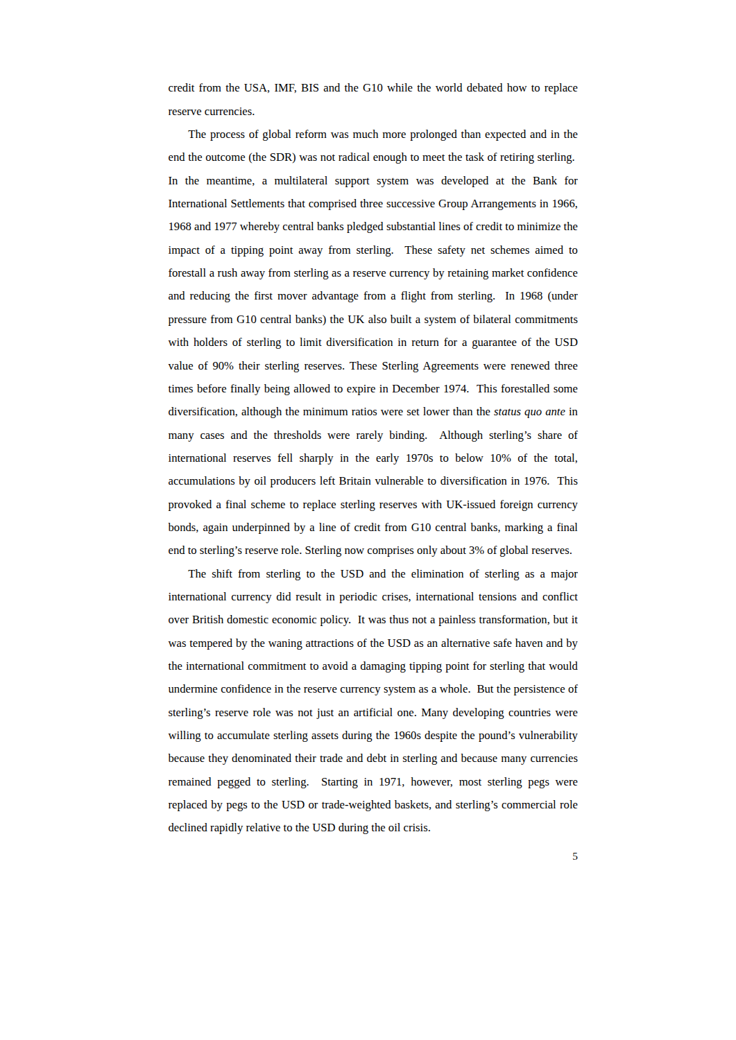credit from the USA, IMF, BIS and the G10 while the world debated how to replace reserve currencies.
The process of global reform was much more prolonged than expected and in the end the outcome (the SDR) was not radical enough to meet the task of retiring sterling. In the meantime, a multilateral support system was developed at the Bank for International Settlements that comprised three successive Group Arrangements in 1966, 1968 and 1977 whereby central banks pledged substantial lines of credit to minimize the impact of a tipping point away from sterling. These safety net schemes aimed to forestall a rush away from sterling as a reserve currency by retaining market confidence and reducing the first mover advantage from a flight from sterling. In 1968 (under pressure from G10 central banks) the UK also built a system of bilateral commitments with holders of sterling to limit diversification in return for a guarantee of the USD value of 90% their sterling reserves. These Sterling Agreements were renewed three times before finally being allowed to expire in December 1974. This forestalled some diversification, although the minimum ratios were set lower than the status quo ante in many cases and the thresholds were rarely binding. Although sterling’s share of international reserves fell sharply in the early 1970s to below 10% of the total, accumulations by oil producers left Britain vulnerable to diversification in 1976. This provoked a final scheme to replace sterling reserves with UK-issued foreign currency bonds, again underpinned by a line of credit from G10 central banks, marking a final end to sterling’s reserve role. Sterling now comprises only about 3% of global reserves.
The shift from sterling to the USD and the elimination of sterling as a major international currency did result in periodic crises, international tensions and conflict over British domestic economic policy. It was thus not a painless transformation, but it was tempered by the waning attractions of the USD as an alternative safe haven and by the international commitment to avoid a damaging tipping point for sterling that would undermine confidence in the reserve currency system as a whole. But the persistence of sterling’s reserve role was not just an artificial one. Many developing countries were willing to accumulate sterling assets during the 1960s despite the pound’s vulnerability because they denominated their trade and debt in sterling and because many currencies remained pegged to sterling. Starting in 1971, however, most sterling pegs were replaced by pegs to the USD or trade-weighted baskets, and sterling’s commercial role declined rapidly relative to the USD during the oil crisis.
5